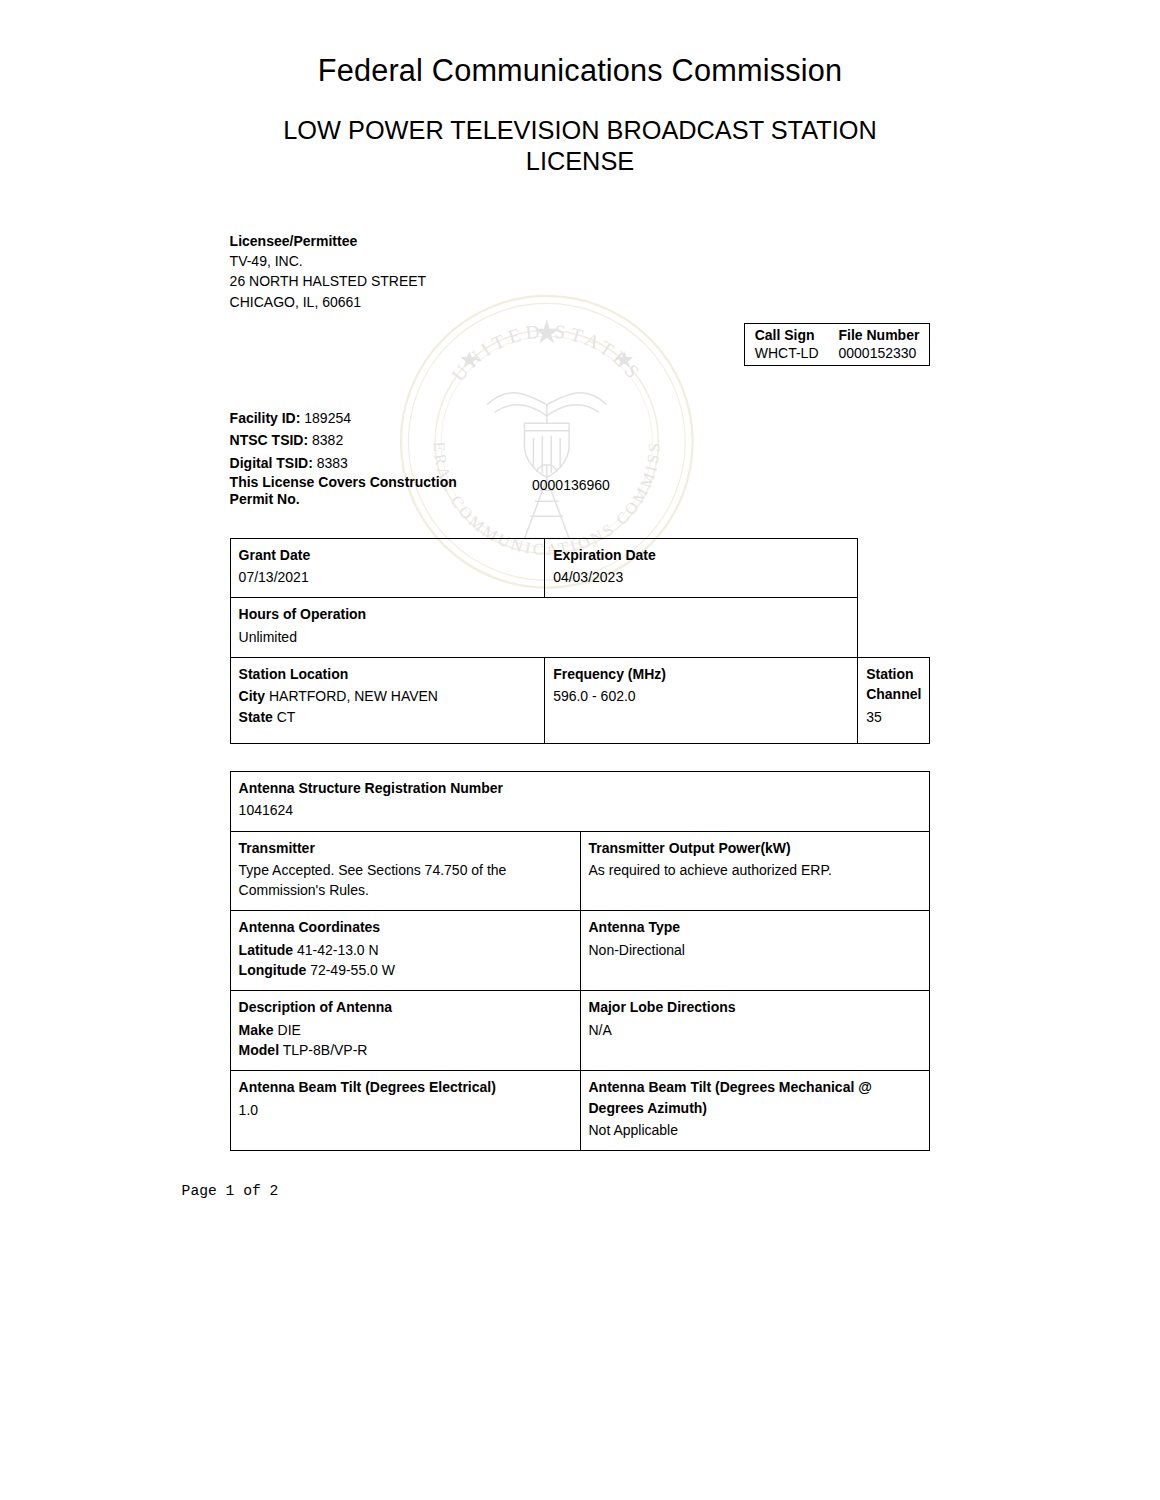UNITED STATES FEDERAL COMMUNICATIONS COMMISSION
Federal Communications Commission
LOW POWER TELEVISION BROADCAST STATION
LICENSE
Licensee/Permittee
TV-49, INC.
26 NORTH HALSTED STREET
CHICAGO, IL, 60661
| Call Sign | File Number |
| --- | --- |
| WHCT-LD | 0000152330 |
Facility ID: 189254 NTSC TSID: 8382 Digital TSID: 8383
This License Covers Construction Permit No.
0000136960
| Grant Date 07/13/2021 | Expiration Date 04/03/2023 |
| Hours of Operation Unlimited |
| Station Location City HARTFORD, NEW HAVEN State CT | Frequency (MHz) 596.0 - 602.0 | Station Channel 35 |
| Antenna Structure Registration Number 1041624 |
| Transmitter Type Accepted. See Sections 74.750 of the Commission's Rules. | Transmitter Output Power(kW) As required to achieve authorized ERP. |
| Antenna Coordinates Latitude 41-42-13.0 N Longitude 72-49-55.0 W | Antenna Type Non-Directional |
| Description of Antenna Make DIE Model TLP-8B/VP-R | Major Lobe Directions N/A |
| Antenna Beam Tilt (Degrees Electrical) 1.0 | Antenna Beam Tilt (Degrees Mechanical @ Degrees Azimuth) Not Applicable |
Page 1 of 2